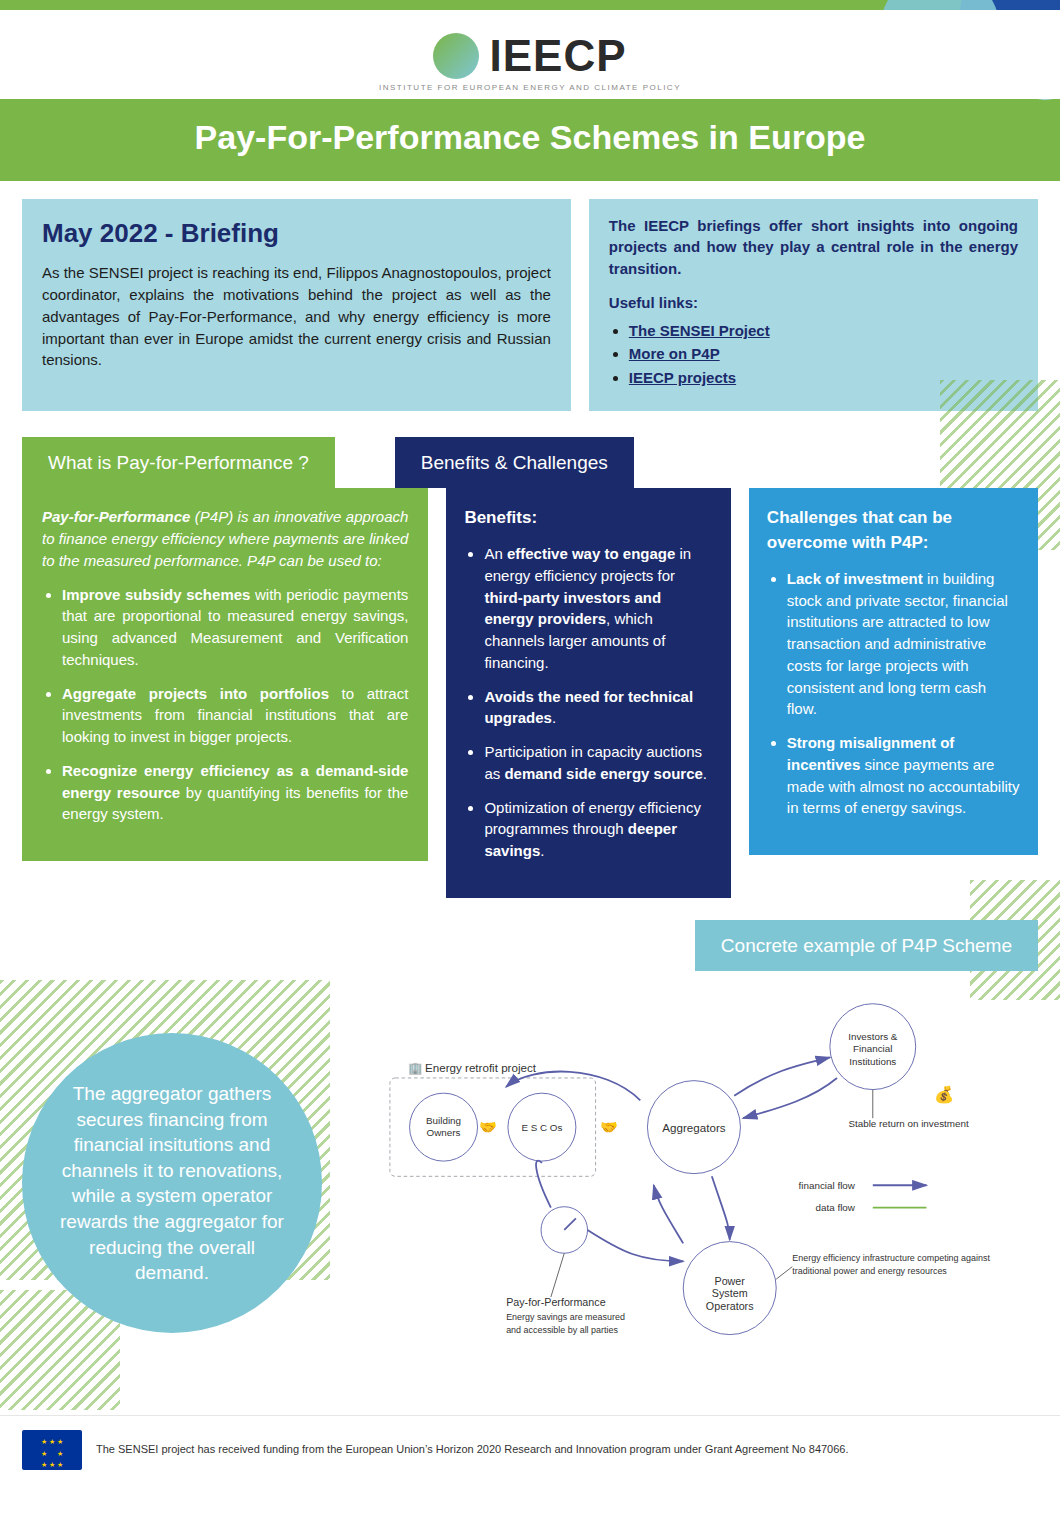IEECP
Institute for European Energy and Climate Policy
Pay-For-Performance Schemes in Europe
May 2022 - Briefing
As the SENSEI project is reaching its end, Filippos Anagnostopoulos, project coordinator, explains the motivations behind the project as well as the advantages of Pay-For-Performance, and why energy efficiency is more important than ever in Europe amidst the current energy crisis and Russian tensions.
The IEECP briefings offer short insights into ongoing projects and how they play a central role in the energy transition.
Useful links:
The SENSEI Project
More on P4P
IEECP projects
What is Pay-for-Performance ? Benefits & Challenges
Pay-for-Performance (P4P) is an innovative approach to finance energy efficiency where payments are linked to the measured performance. P4P can be used to:
Improve subsidy schemes with periodic payments that are proportional to measured energy savings, using advanced Measurement and Verification techniques.
Aggregate projects into portfolios to attract investments from financial institutions that are looking to invest in bigger projects.
Recognize energy efficiency as a demand-side energy resource by quantifying its benefits for the energy system.
Benefits:
An effective way to engage in energy efficiency projects for third-party investors and energy providers, which channels larger amounts of financing.
Avoids the need for technical upgrades.
Participation in capacity auctions as demand side energy source.
Optimization of energy efficiency programmes through deeper savings.
Challenges that can be overcome with P4P:
Lack of investment in building stock and private sector, financial institutions are attracted to low transaction and administrative costs for large projects with consistent and long term cash flow.
Strong misalignment of incentives since payments are made with almost no accountability in terms of energy savings.
Concrete example of P4P Scheme
The aggregator gathers secures financing from financial insitutions and channels it to renovations, while a system operator rewards the aggregator for reducing the overall demand.
🏢 Energy retrofit project Building Owners 🤝 E S C Os 🤝 Aggregators Investors & Financial Institutions Power System Operators 💰 Stable return on investment financial flow data flow Energy efficiency infrastructure competing against traditional power and energy resources Pay-for-Performance Energy savings are measured and accessible by all parties
The SENSEI project has received funding from the European Union’s Horizon 2020 Research and Innovation program under Grant Agreement No 847066.